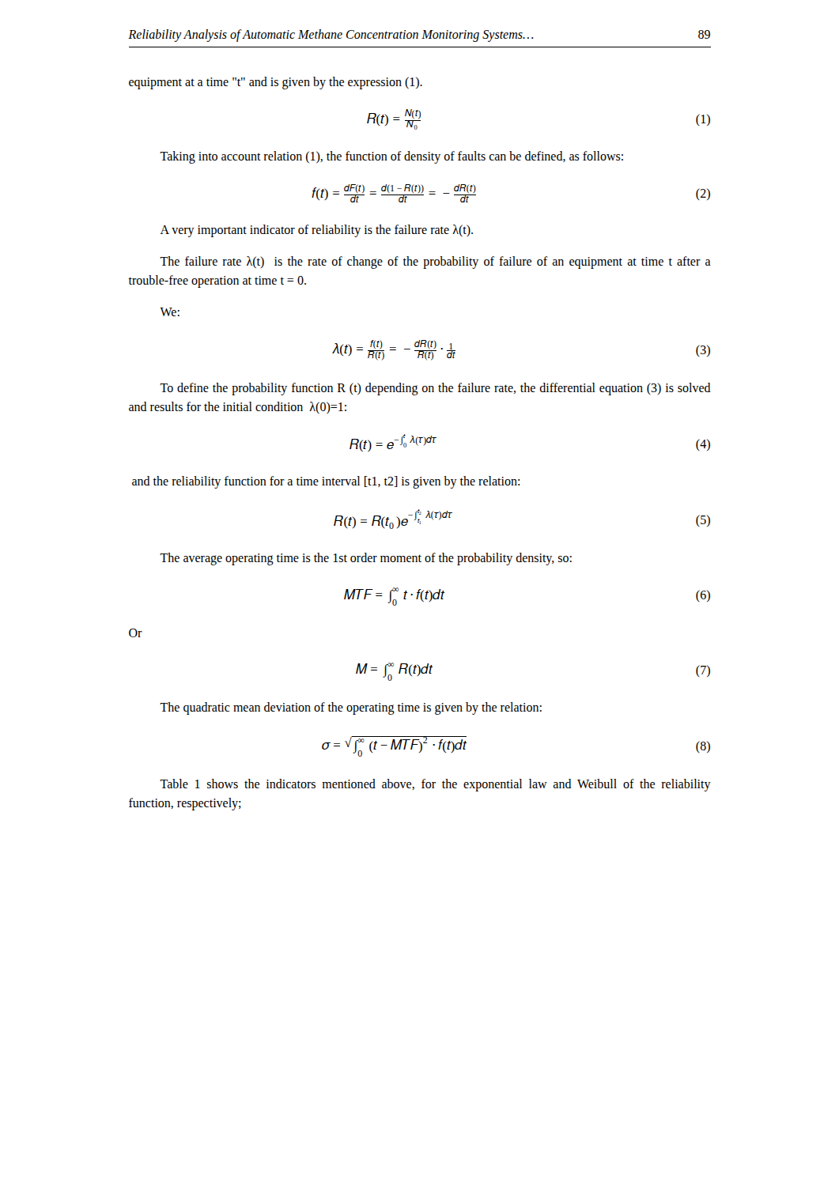Reliability Analysis of Automatic Methane Concentration Monitoring Systems… 89
equipment at a time "t" and is given by the expression (1).
R(t) = N(t) N0
(1)
Taking into account relation (1), the function of density of faults can be defined, as follows:
f(t) = dF(t) dt = d(1−R(t)) dt = − dR(t) dt
(2)
A very important indicator of reliability is the failure rate λ(t).
The failure rate λ(t) is the rate of change of the probability of failure of an equipment at time t after a trouble-free operation at time t = 0.
We:
λ(t) = f(t) R(t) = − dR(t) R(t) ⋅ 1 dt
(3)
To define the probability function R (t) depending on the failure rate, the differential equation (3) is solved and results for the initial condition λ(0)=1:
R(t) = e − ∫ 0 t λ(τ)dτ
(4)
and the reliability function for a time interval [t1, t2] is given by the relation:
R(t) = R(t0) e − ∫ t1 t2 λ(τ)dτ
(5)
The average operating time is the 1st order moment of the probability density, so:
MTF = ∫ 0 ∞ t ⋅ f(t) dt
(6)
Or
M = ∫ 0 ∞ R(t) dt
(7)
The quadratic mean deviation of the operating time is given by the relation:
σ = ∫ 0 ∞ (t−MTF) 2 ⋅ f(t) dt
(8)
Table 1 shows the indicators mentioned above, for the exponential law and Weibull of the reliability function, respectively;